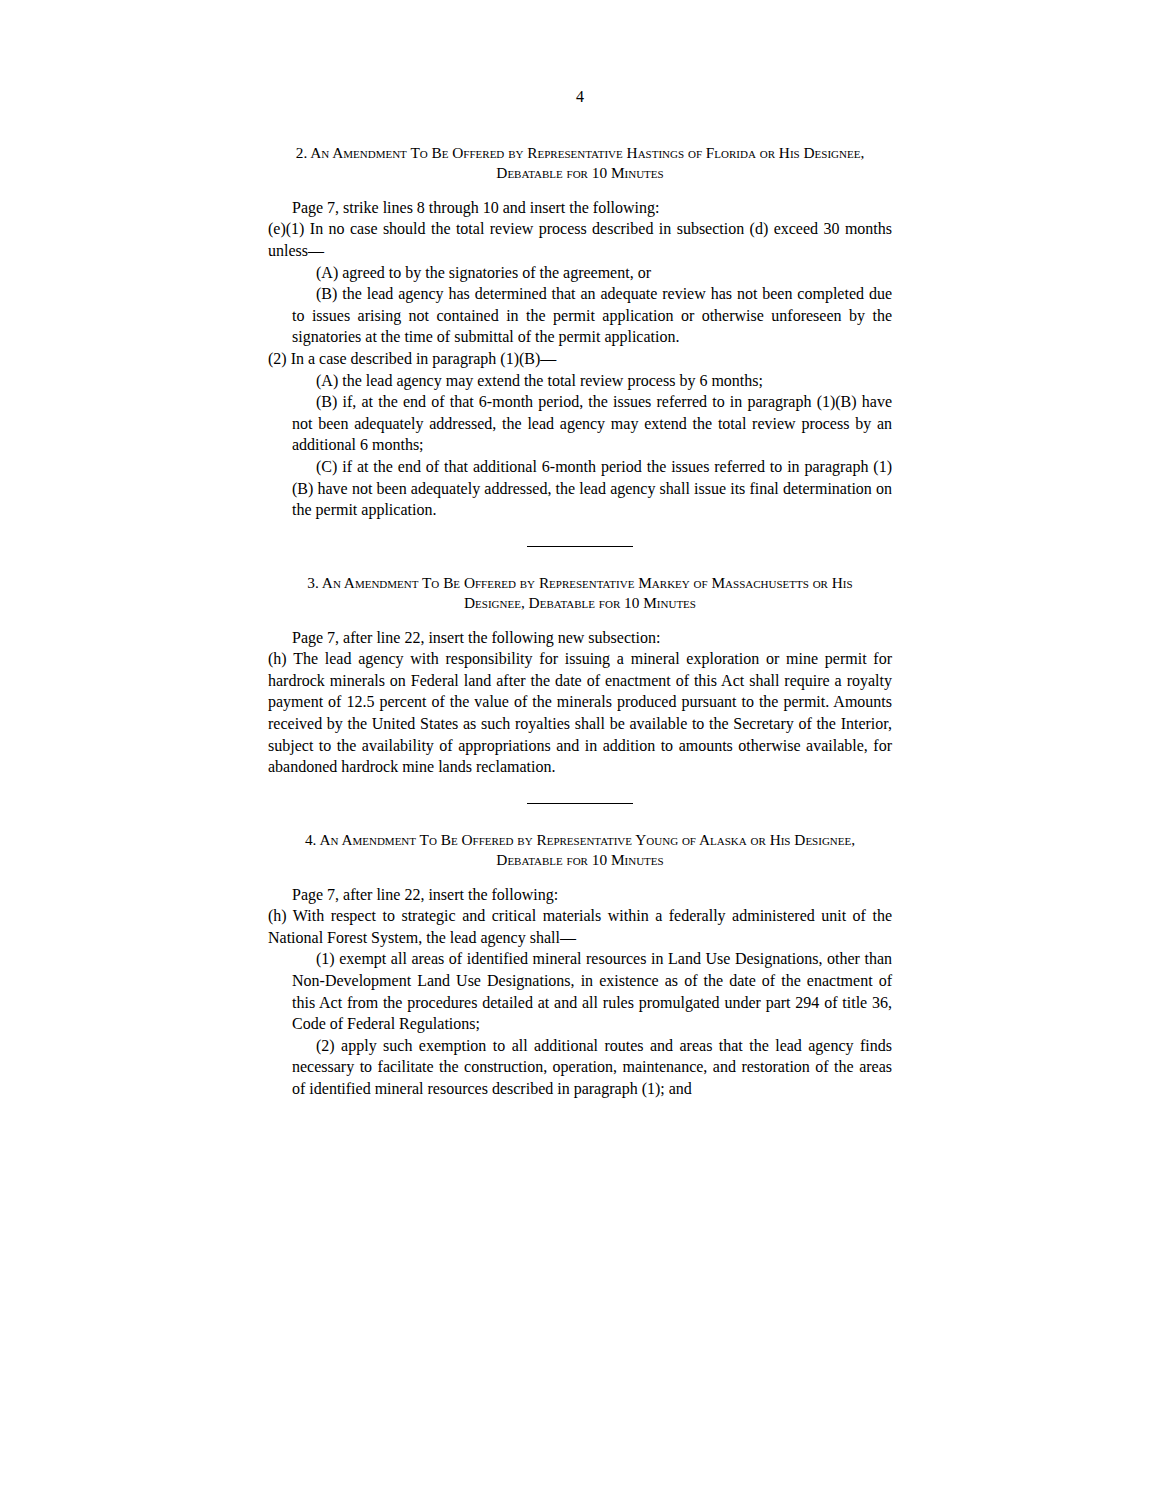4
2. An Amendment To Be Offered by Representative Hastings of Florida or His Designee, Debatable for 10 Minutes
Page 7, strike lines 8 through 10 and insert the following:
(e)(1) In no case should the total review process described in subsection (d) exceed 30 months unless—
(A) agreed to by the signatories of the agreement, or
(B) the lead agency has determined that an adequate review has not been completed due to issues arising not contained in the permit application or otherwise unforeseen by the signatories at the time of submittal of the permit application.
(2) In a case described in paragraph (1)(B)—
(A) the lead agency may extend the total review process by 6 months;
(B) if, at the end of that 6-month period, the issues referred to in paragraph (1)(B) have not been adequately addressed, the lead agency may extend the total review process by an additional 6 months;
(C) if at the end of that additional 6-month period the issues referred to in paragraph (1)(B) have not been adequately addressed, the lead agency shall issue its final determination on the permit application.
3. An Amendment To Be Offered by Representative Markey of Massachusetts or His Designee, Debatable for 10 Minutes
Page 7, after line 22, insert the following new subsection:
(h) The lead agency with responsibility for issuing a mineral exploration or mine permit for hardrock minerals on Federal land after the date of enactment of this Act shall require a royalty payment of 12.5 percent of the value of the minerals produced pursuant to the permit. Amounts received by the United States as such royalties shall be available to the Secretary of the Interior, subject to the availability of appropriations and in addition to amounts otherwise available, for abandoned hardrock mine lands reclamation.
4. An Amendment To Be Offered by Representative Young of Alaska or His Designee, Debatable for 10 Minutes
Page 7, after line 22, insert the following:
(h) With respect to strategic and critical materials within a federally administered unit of the National Forest System, the lead agency shall—
(1) exempt all areas of identified mineral resources in Land Use Designations, other than Non-Development Land Use Designations, in existence as of the date of the enactment of this Act from the procedures detailed at and all rules promulgated under part 294 of title 36, Code of Federal Regulations;
(2) apply such exemption to all additional routes and areas that the lead agency finds necessary to facilitate the construction, operation, maintenance, and restoration of the areas of identified mineral resources described in paragraph (1); and